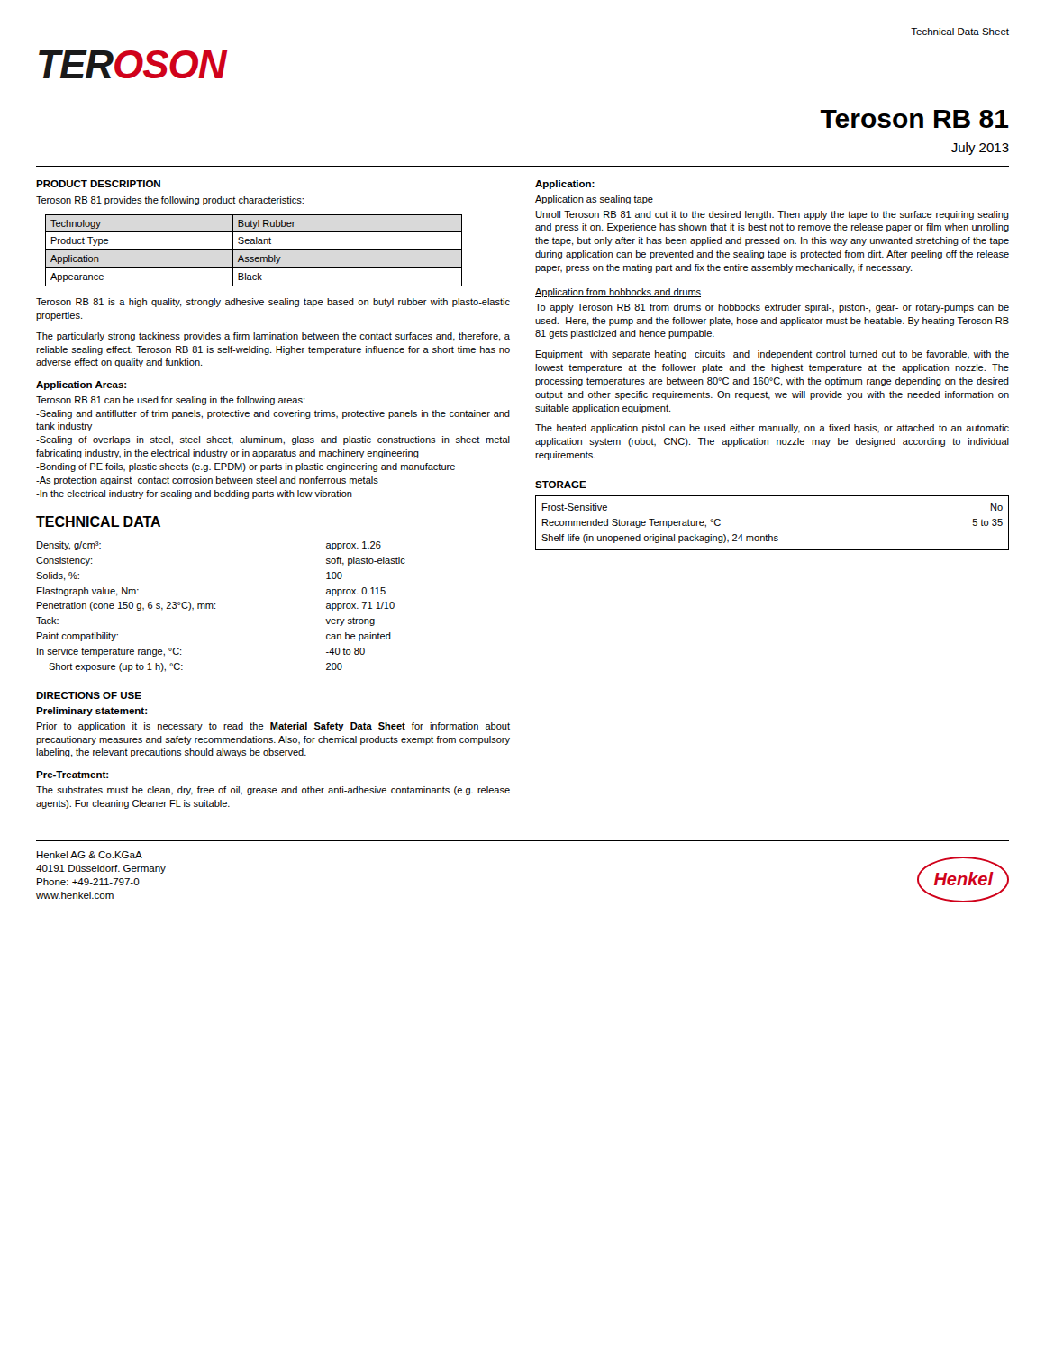Technical Data Sheet
TER OSON
Teroson RB 81
July 2013
Product Description
Teroson RB 81 provides the following product characteristics:
| Technology | Butyl Rubber |
| Product Type | Sealant |
| Application | Assembly |
| Appearance | Black |
Teroson RB 81 is a high quality, strongly adhesive sealing tape based on butyl rubber with plasto-elastic properties.
The particularly strong tackiness provides a firm lamination between the contact surfaces and, therefore, a reliable sealing effect. Teroson RB 81 is self-welding. Higher temperature influence for a short time has no adverse effect on quality and funktion.
Application Areas:
Teroson RB 81 can be used for sealing in the following areas:
-Sealing and antiflutter of trim panels, protective and covering trims, protective panels in the container and tank industry
-Sealing of overlaps in steel, steel sheet, aluminum, glass and plastic constructions in sheet metal fabricating industry, in the electrical industry or in apparatus and machinery engineering
-Bonding of PE foils, plastic sheets (e.g. EPDM) or parts in plastic engineering and manufacture
-As protection against contact corrosion between steel and nonferrous metals
-In the electrical industry for sealing and bedding parts with low vibration
Technical Data
| Density, g/cm³: | approx. 1.26 |
| Consistency: | soft, plasto-elastic |
| Solids, %: | 100 |
| Elastograph value, Nm: | approx. 0.115 |
| Penetration (cone 150 g, 6 s, 23°C), mm: | approx. 71 1/10 |
| Tack: | very strong |
| Paint compatibility: | can be painted |
| In service temperature range, °C: | -40 to 80 |
| Short exposure (up to 1 h), °C: | 200 |
Directions of Use
Preliminary statement:
Prior to application it is necessary to read the Material Safety Data Sheet for information about precautionary measures and safety recommendations. Also, for chemical products exempt from compulsory labeling, the relevant precautions should always be observed.
Pre-Treatment:
The substrates must be clean, dry, free of oil, grease and other anti-adhesive contaminants (e.g. release agents). For cleaning Cleaner FL is suitable.
Application:
Application as sealing tape
Unroll Teroson RB 81 and cut it to the desired length. Then apply the tape to the surface requiring sealing and press it on. Experience has shown that it is best not to remove the release paper or film when unrolling the tape, but only after it has been applied and pressed on. In this way any unwanted stretching of the tape during application can be prevented and the sealing tape is protected from dirt. After peeling off the release paper, press on the mating part and fix the entire assembly mechanically, if necessary.
Application from hobbocks and drums
To apply Teroson RB 81 from drums or hobbocks extruder spiral-, piston-, gear- or rotary-pumps can be used. Here, the pump and the follower plate, hose and applicator must be heatable. By heating Teroson RB 81 gets plasticized and hence pumpable.
Equipment with separate heating circuits and independent control turned out to be favorable, with the lowest temperature at the follower plate and the highest temperature at the application nozzle. The processing temperatures are between 80°C and 160°C, with the optimum range depending on the desired output and other specific requirements. On request, we will provide you with the needed information on suitable application equipment.
The heated application pistol can be used either manually, on a fixed basis, or attached to an automatic application system (robot, CNC). The application nozzle may be designed according to individual requirements.
Storage
| Frost-Sensitive | No |
| Recommended Storage Temperature, °C | 5 to 35 |
| Shelf-life (in unopened original packaging), 24 months |
Henkel AG & Co.KGaA
40191 Düsseldorf. Germany
Phone: +49-211-797-0
www.henkel.com
Henkel